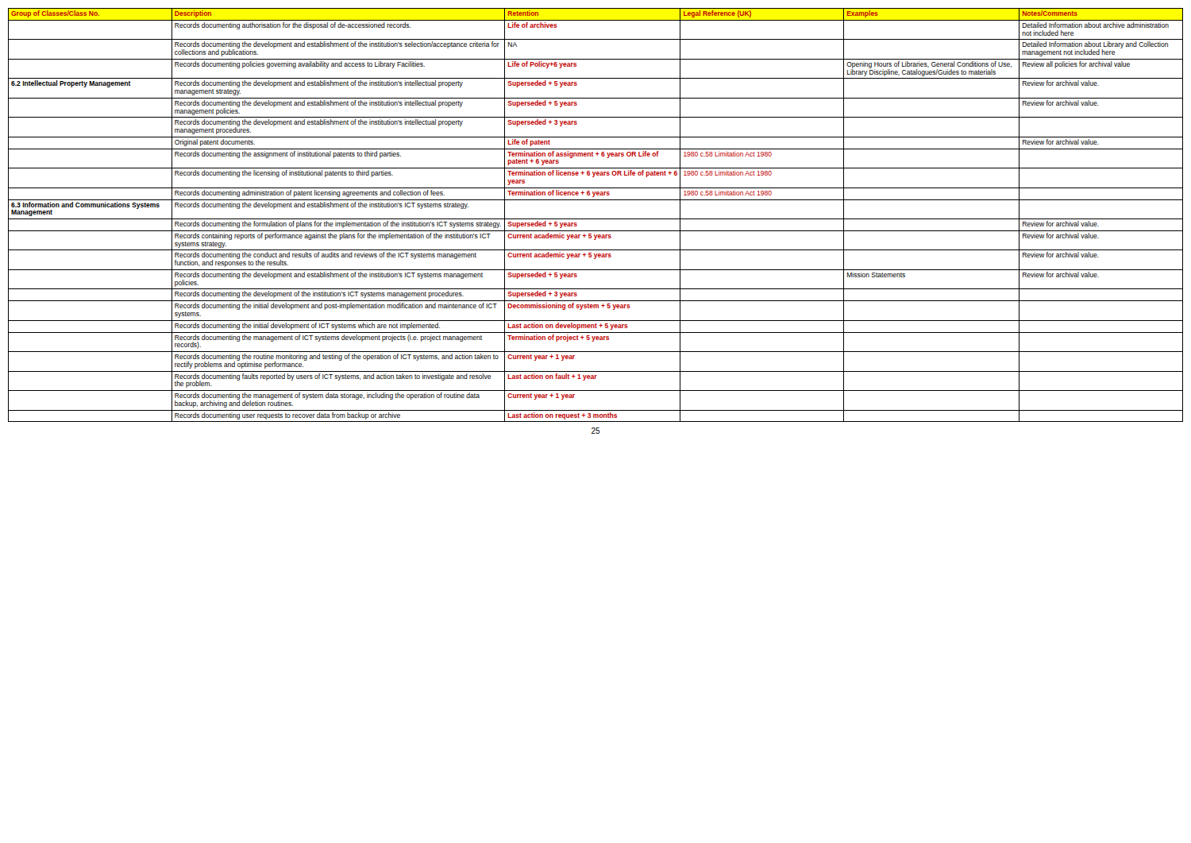| Group of Classes/Class No. | Description | Retention | Legal Reference (UK) | Examples | Notes/Comments |
| --- | --- | --- | --- | --- | --- |
| | Records documenting authorisation for the disposal of de-accessioned records. | Life of archives | | | Detailed Information about archive administration not included here |
| | Records documenting the development and establishment of the institution's selection/acceptance criteria for collections and publications. | NA | | | Detailed Information about Library and Collection management not included here |
| | Records documenting policies governing availability and access to Library Facilities. | Life of Policy+6 years | | Opening Hours of Libraries, General Conditions of Use, Library Discipline, Catalogues/Guides to materials | Review all policies for archival value |
| 6.2 Intellectual Property Management | Records documenting the development and establishment of the institution's intellectual property management strategy. | Superseded + 5 years | | | Review for archival value. |
| | Records documenting the development and establishment of the institution's intellectual property management policies. | Superseded + 5 years | | | Review for archival value. |
| | Records documenting the development and establishment of the institution's intellectual property management procedures. | Superseded + 3 years | | | |
| | Original patent documents. | Life of patent | | | Review for archival value. |
| | Records documenting the assignment of institutional patents to third parties. | Termination of assignment + 6 years OR Life of patent + 6 years | 1980 c.58 Limitation Act 1980 | | |
| | Records documenting the licensing of institutional patents to third parties. | Termination of license + 6 years OR Life of patent + 6 years | 1980 c.58 Limitation Act 1980 | | |
| | Records documenting administration of patent licensing agreements and collection of fees. | Termination of licence + 6 years | 1980 c.58 Limitation Act 1980 | | |
| 6.3 Information and Communications Systems Management | Records documenting the development and establishment of the institution's ICT systems strategy. | | | | |
| | Records documenting the formulation of plans for the implementation of the institution's ICT systems strategy. | Superseded + 5 years | | | Review for archival value. |
| | Records containing reports of performance against the plans for the implementation of the institution's ICT systems strategy. | Current academic year + 5 years | | | Review for archival value. |
| | Records documenting the conduct and results of audits and reviews of the ICT systems management function, and responses to the results. | Current academic year + 5 years | | | Review for archival value. |
| | Records documenting the development and establishment of the institution's ICT systems management policies. | Superseded + 5 years | | Mission Statements | Review for archival value. |
| | Records documenting the development of the institution's ICT systems management procedures. | Superseded + 3 years | | | |
| | Records documenting the initial development and post-implementation modification and maintenance of ICT systems. | Decommissioning of system + 5 years | | | |
| | Records documenting the initial development of ICT systems which are not implemented. | Last action on development + 5 years | | | |
| | Records documenting the management of ICT systems development projects (i.e. project management records). | Termination of project + 5 years | | | |
| | Records documenting the routine monitoring and testing of the operation of ICT systems, and action taken to rectify problems and optimise performance. | Current year + 1 year | | | |
| | Records documenting faults reported by users of ICT systems, and action taken to investigate and resolve the problem. | Last action on fault + 1 year | | | |
| | Records documenting the management of system data storage, including the operation of routine data backup, archiving and deletion routines. | Current year + 1 year | | | |
| | Records documenting user requests to recover data from backup or archive | Last action on request + 3 months | | | |
25